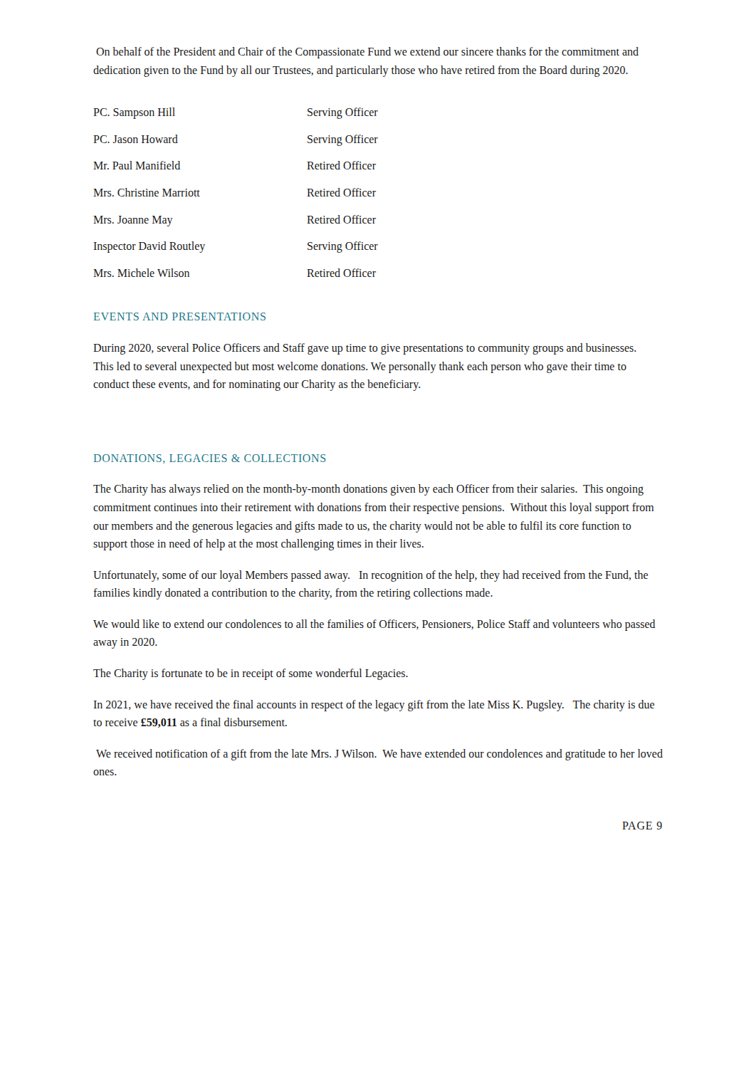On behalf of the President and Chair of the Compassionate Fund we extend our sincere thanks for the commitment and dedication given to the Fund by all our Trustees, and particularly those who have retired from the Board during 2020.
| PC. Sampson Hill | Serving Officer |
| PC. Jason Howard | Serving Officer |
| Mr. Paul Manifield | Retired Officer |
| Mrs. Christine Marriott | Retired Officer |
| Mrs. Joanne May | Retired Officer |
| Inspector David Routley | Serving Officer |
| Mrs. Michele Wilson | Retired Officer |
Events and Presentations
During 2020, several Police Officers and Staff gave up time to give presentations to community groups and businesses. This led to several unexpected but most welcome donations. We personally thank each person who gave their time to conduct these events, and for nominating our Charity as the beneficiary.
Donations, Legacies & Collections
The Charity has always relied on the month-by-month donations given by each Officer from their salaries. This ongoing commitment continues into their retirement with donations from their respective pensions. Without this loyal support from our members and the generous legacies and gifts made to us, the charity would not be able to fulfil its core function to support those in need of help at the most challenging times in their lives.
Unfortunately, some of our loyal Members passed away. In recognition of the help, they had received from the Fund, the families kindly donated a contribution to the charity, from the retiring collections made.
We would like to extend our condolences to all the families of Officers, Pensioners, Police Staff and volunteers who passed away in 2020.
The Charity is fortunate to be in receipt of some wonderful Legacies.
In 2021, we have received the final accounts in respect of the legacy gift from the late Miss K. Pugsley. The charity is due to receive £59,011 as a final disbursement.
We received notification of a gift from the late Mrs. J Wilson. We have extended our condolences and gratitude to her loved ones.
PAGE 9